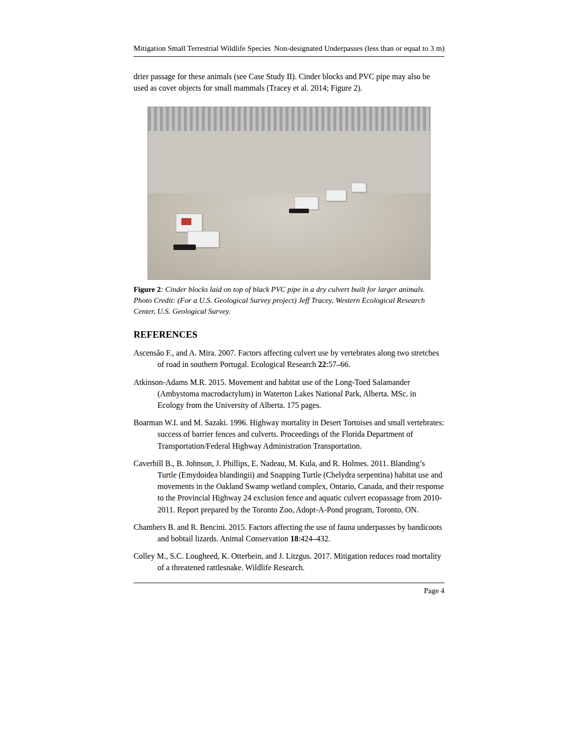Mitigation Small Terrestrial Wildlife Species
Non-designated Underpasses (less than or equal to 3 m)
drier passage for these animals (see Case Study II). Cinder blocks and PVC pipe may also be used as cover objects for small mammals (Tracey et al. 2014; Figure 2).
Figure 2: Cinder blocks laid on top of black PVC pipe in a dry culvert built for larger animals. Photo Credit: (For a U.S. Geological Survey project) Jeff Tracey, Western Ecological Research Center, U.S. Geological Survey.
REFERENCES
Ascensão F., and A. Mira. 2007. Factors affecting culvert use by vertebrates along two stretches of road in southern Portugal. Ecological Research 22:57–66.
Atkinson-Adams M.R. 2015. Movement and habitat use of the Long-Toed Salamander (Ambystoma macrodactylum) in Waterton Lakes National Park, Alberta. MSc. in Ecology from the University of Alberta. 175 pages.
Boarman W.I. and M. Sazaki. 1996. Highway mortality in Desert Tortoises and small vertebrates: success of barrier fences and culverts. Proceedings of the Florida Department of Transportation/Federal Highway Administration Transportation.
Caverhill B., B. Johnson, J. Phillips, E. Nadeau, M. Kula, and R. Holmes. 2011. Blanding’s Turtle (Emydoidea blandingii) and Snapping Turtle (Chelydra serpentina) habitat use and movements in the Oakland Swamp wetland complex, Ontario, Canada, and their response to the Provincial Highway 24 exclusion fence and aquatic culvert ecopassage from 2010-2011. Report prepared by the Toronto Zoo, Adopt-A-Pond program, Toronto, ON.
Chambers B. and R. Bencini. 2015. Factors affecting the use of fauna underpasses by bandicoots and bobtail lizards. Animal Conservation 18:424–432.
Colley M., S.C. Lougheed, K. Otterbein, and J. Litzgus. 2017. Mitigation reduces road mortality of a threatened rattlesnake. Wildlife Research.
Page 4